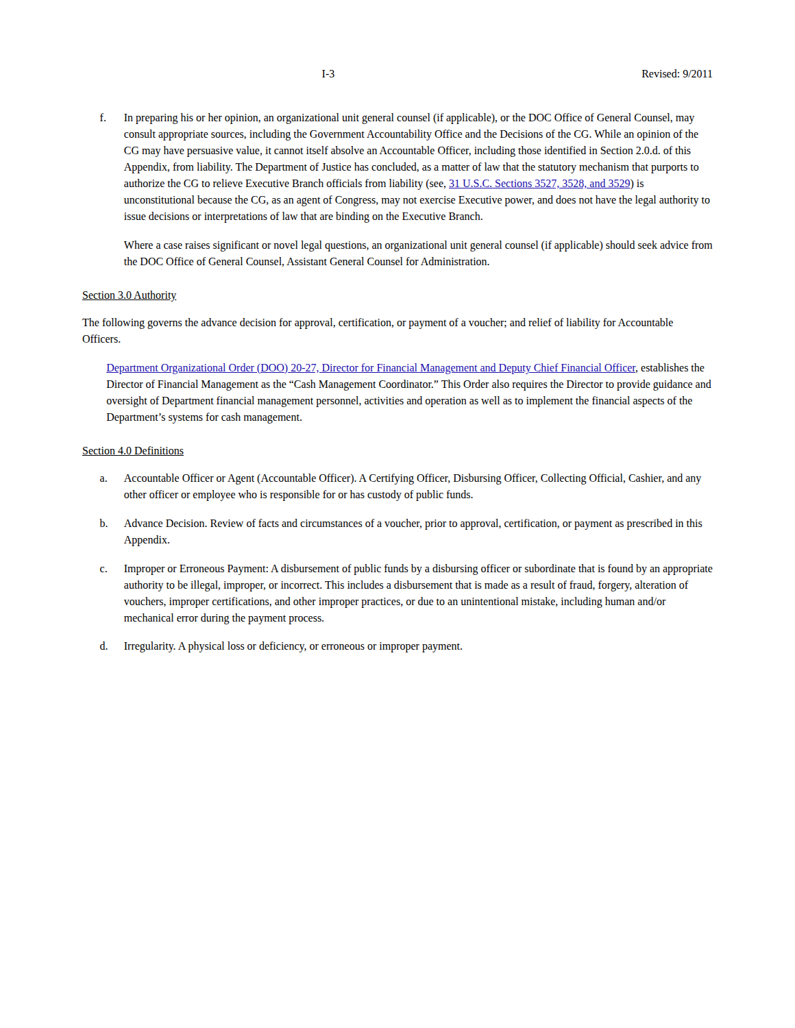I-3 Revised: 9/2011
f.
In preparing his or her opinion, an organizational unit general counsel (if applicable), or the DOC Office of General Counsel, may consult appropriate sources, including the Government Accountability Office and the Decisions of the CG. While an opinion of the CG may have persuasive value, it cannot itself absolve an Accountable Officer, including those identified in Section 2.0.d. of this Appendix, from liability. The Department of Justice has concluded, as a matter of law that the statutory mechanism that purports to authorize the CG to relieve Executive Branch officials from liability (see, 31 U.S.C. Sections 3527, 3528, and 3529) is unconstitutional because the CG, as an agent of Congress, may not exercise Executive power, and does not have the legal authority to issue decisions or interpretations of law that are binding on the Executive Branch.
Where a case raises significant or novel legal questions, an organizational unit general counsel (if applicable) should seek advice from the DOC Office of General Counsel, Assistant General Counsel for Administration.
Section 3.0 Authority
The following governs the advance decision for approval, certification, or payment of a voucher; and relief of liability for Accountable Officers.
Department Organizational Order (DOO) 20-27, Director for Financial Management and Deputy Chief Financial Officer, establishes the Director of Financial Management as the “Cash Management Coordinator.” This Order also requires the Director to provide guidance and oversight of Department financial management personnel, activities and operation as well as to implement the financial aspects of the Department’s systems for cash management.
Section 4.0 Definitions
a.
Accountable Officer or Agent (Accountable Officer). A Certifying Officer, Disbursing Officer, Collecting Official, Cashier, and any other officer or employee who is responsible for or has custody of public funds.
b.
Advance Decision. Review of facts and circumstances of a voucher, prior to approval, certification, or payment as prescribed in this Appendix.
c.
Improper or Erroneous Payment: A disbursement of public funds by a disbursing officer or subordinate that is found by an appropriate authority to be illegal, improper, or incorrect. This includes a disbursement that is made as a result of fraud, forgery, alteration of vouchers, improper certifications, and other improper practices, or due to an unintentional mistake, including human and/or mechanical error during the payment process.
d.
Irregularity. A physical loss or deficiency, or erroneous or improper payment.